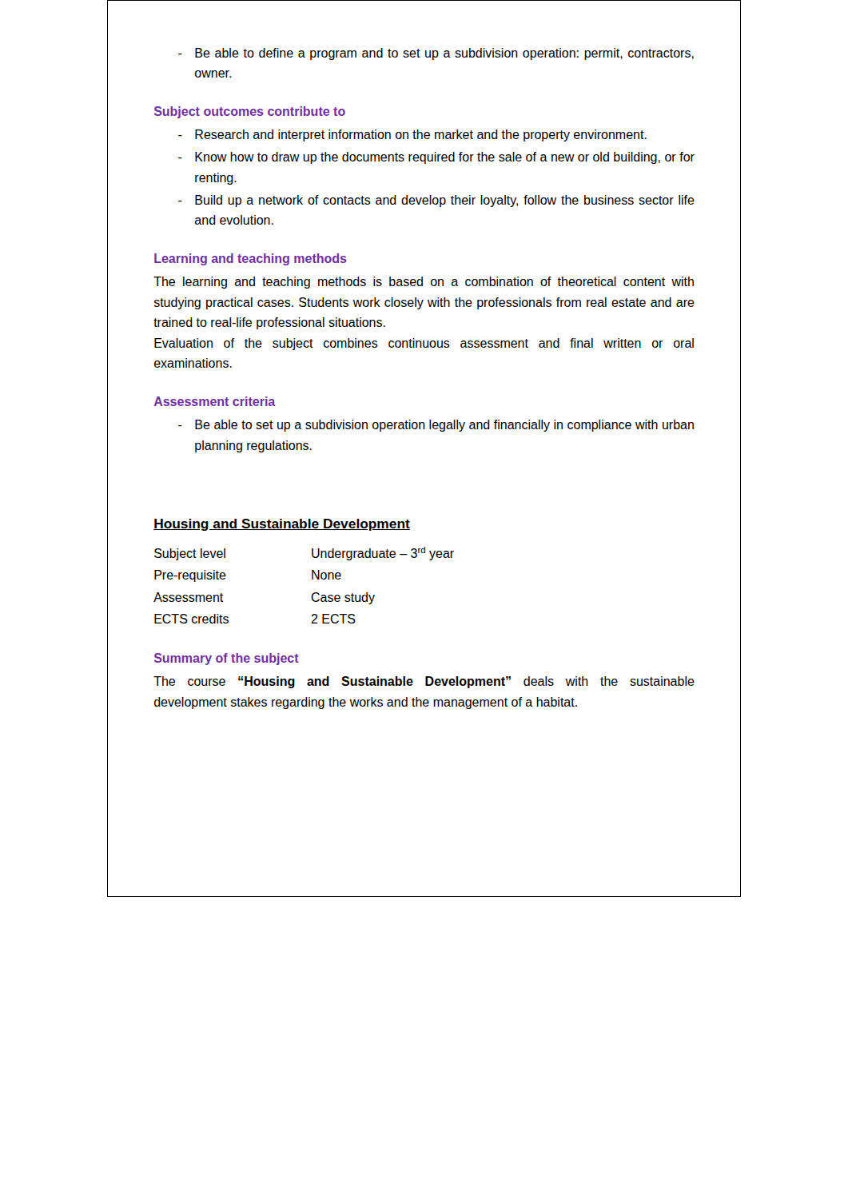Be able to define a program and to set up a subdivision operation: permit, contractors, owner.
Subject outcomes contribute to
Research and interpret information on the market and the property environment.
Know how to draw up the documents required for the sale of a new or old building, or for renting.
Build up a network of contacts and develop their loyalty, follow the business sector life and evolution.
Learning and teaching methods
The learning and teaching methods is based on a combination of theoretical content with studying practical cases. Students work closely with the professionals from real estate and are trained to real-life professional situations.
Evaluation of the subject combines continuous assessment and final written or oral examinations.
Assessment criteria
Be able to set up a subdivision operation legally and financially in compliance with urban planning regulations.
Housing and Sustainable Development
| Subject level | Undergraduate – 3 rd year |
| Pre-requisite | None |
| Assessment | Case study |
| ECTS credits | 2 ECTS |
Summary of the subject
The course “Housing and Sustainable Development” deals with the sustainable development stakes regarding the works and the management of a habitat.